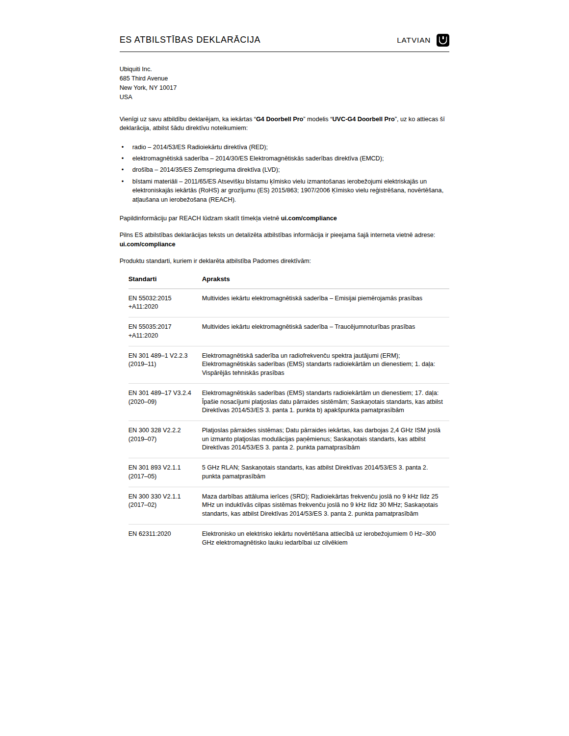ES ATBILSTĪBAS DEKLARĀCIJA
LATVIAN
Ubiquiti Inc.
685 Third Avenue
New York, NY 10017
USA
Vienīgi uz savu atbildību deklarējam, ka iekārtas “G4 Doorbell Pro” modelis “UVC-G4 Doorbell Pro”, uz ko attiecas šī deklarācija, atbilst šādu direktīvu noteikumiem:
radio – 2014/53/ES Radioiekārtu direktīva (RED);
elektromagnētiskā saderība – 2014/30/ES Elektromagnētiskās saderības direktīva (EMCD);
drošība – 2014/35/ES Zemsprieguma direktīva (LVD);
bīstami materiāli – 2011/65/ES Atsevišķu bīstamu ķīmisko vielu izmantošanas ierobežojumi elektriskajās un elektroniskajās iekārtās (RoHS) ar grozījumu (ES) 2015/863; 1907/2006 Ķīmisko vielu reģistrēšana, novērtēšana, atļaušana un ierobežošana (REACH).
Papildinformāciju par REACH lūdzam skatīt tīmekļa vietnē ui.com/compliance
Pilns ES atbilstības deklarācijas teksts un detalizēta atbilstības informācija ir pieejama šajā interneta vietnē adrese: ui.com/compliance
Produktu standarti, kuriem ir deklarēta atbilstība Padomes direktīvām:
| Standarti | Apraksts |
| --- | --- |
| EN 55032:2015 +A11:2020 | Multivides iekārtu elektromagnētiskā saderība – Emisijai piemērojamās prasības |
| EN 55035:2017 +A11:2020 | Multivides iekārtu elektromagnētiskā saderība – Traucējumnoturības prasības |
| EN 301 489–1 V2.2.3 (2019–11) | Elektromagnētiskā saderība un radiofrekvenču spektra jautājumi (ERM); Elektromagnētiskās saderības (EMS) standarts radioiekārtām un dienestiem; 1. daļa: Vispārējās tehniskās prasības |
| EN 301 489–17 V3.2.4 (2020–09) | Elektromagnētiskās saderības (EMS) standarts radioiekārtām un dienestiem; 17. daļa: Īpašie nosacījumi platjoslas datu pārraides sistēmām; Saskaņotais standarts, kas atbilst Direktīvas 2014/53/ES 3. panta 1. punkta b) apakšpunkta pamatprasībām |
| EN 300 328 V2.2.2 (2019–07) | Platjoslas pārraides sistēmas; Datu pārraides iekārtas, kas darbojas 2,4 GHz ISM joslā un izmanto platjoslas modulācijas paņēmienus; Saskaņotais standarts, kas atbilst Direktīvas 2014/53/ES 3. panta 2. punkta pamatprasībām |
| EN 301 893 V2.1.1 (2017–05) | 5 GHz RLAN; Saskaņotais standarts, kas atbilst Direktīvas 2014/53/ES 3. panta 2. punkta pamatprasībām |
| EN 300 330 V2.1.1 (2017–02) | Maza darbības attāluma ierīces (SRD); Radioiekārtas frekvenču joslā no 9 kHz līdz 25 MHz un induktīvās cilpas sistēmas frekvenču joslā no 9 kHz līdz 30 MHz; Saskaņotais standarts, kas atbilst Direktīvas 2014/53/ES 3. panta 2. punkta pamatprasībām |
| EN 62311:2020 | Elektronisko un elektrisko iekārtu novērtēšana attiecībā uz ierobežojumiem 0 Hz–300 GHz elektromagnētisko lauku iedarbībai uz cilvēkiem |